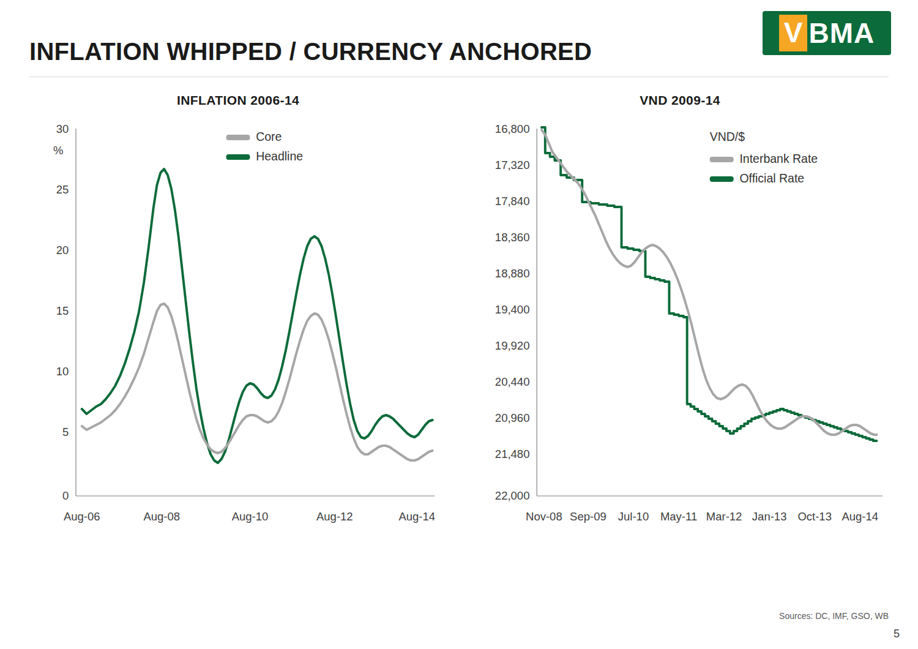VBMA
INFLATION WHIPPED / CURRENCY ANCHORED
INFLATION 2006-14
30 25 20 15 10 5 0 % Aug-06 Aug-08 Aug-10 Aug-12 Aug-14 Core Headline
VND 2009-14
16,800 17,320 17,840 18,360 18,880 19,400 19,920 20,440 20,960 21,480 22,000 Nov-08 Sep-09 Jul-10 May-11 Mar-12 Jan-13 Oct-13 Aug-14 VND/$ Interbank Rate Official Rate
Sources: DC, IMF, GSO, WB
5